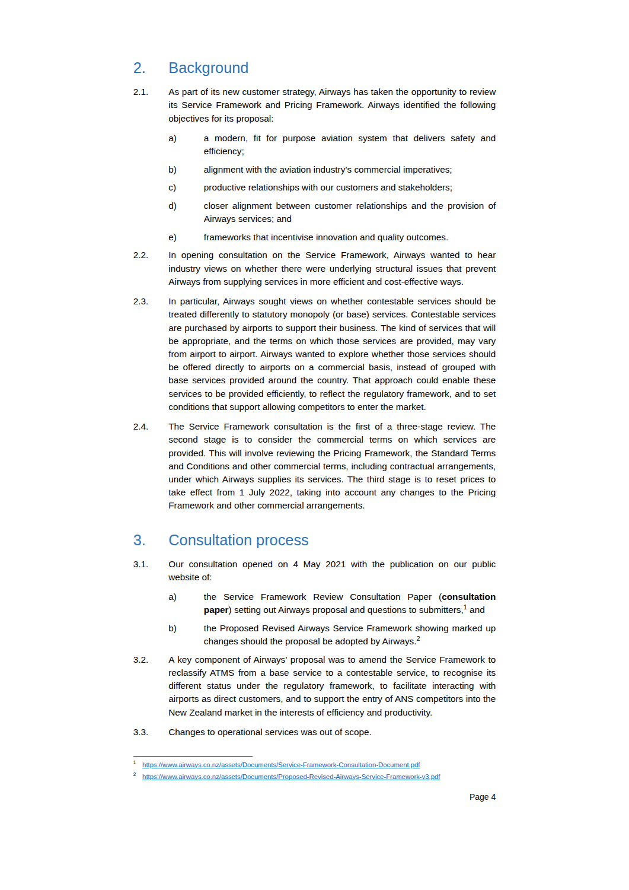2. Background
2.1.
As part of its new customer strategy, Airways has taken the opportunity to review its Service Framework and Pricing Framework. Airways identified the following objectives for its proposal:
a) a modern, fit for purpose aviation system that delivers safety and efficiency;
b) alignment with the aviation industry’s commercial imperatives;
c) productive relationships with our customers and stakeholders;
d) closer alignment between customer relationships and the provision of Airways services; and
e) frameworks that incentivise innovation and quality outcomes.
2.2.
In opening consultation on the Service Framework, Airways wanted to hear industry views on whether there were underlying structural issues that prevent Airways from supplying services in more efficient and cost-effective ways.
2.3.
In particular, Airways sought views on whether contestable services should be treated differently to statutory monopoly (or base) services. Contestable services are purchased by airports to support their business. The kind of services that will be appropriate, and the terms on which those services are provided, may vary from airport to airport. Airways wanted to explore whether those services should be offered directly to airports on a commercial basis, instead of grouped with base services provided around the country. That approach could enable these services to be provided efficiently, to reflect the regulatory framework, and to set conditions that support allowing competitors to enter the market.
2.4.
The Service Framework consultation is the first of a three-stage review. The second stage is to consider the commercial terms on which services are provided. This will involve reviewing the Pricing Framework, the Standard Terms and Conditions and other commercial terms, including contractual arrangements, under which Airways supplies its services. The third stage is to reset prices to take effect from 1 July 2022, taking into account any changes to the Pricing Framework and other commercial arrangements.
3. Consultation process
3.1.
Our consultation opened on 4 May 2021 with the publication on our public website of:
a) the Service Framework Review Consultation Paper (consultation paper) setting out Airways proposal and questions to submitters,1 and
b) the Proposed Revised Airways Service Framework showing marked up changes should the proposal be adopted by Airways.2
3.2.
A key component of Airways’ proposal was to amend the Service Framework to reclassify ATMS from a base service to a contestable service, to recognise its different status under the regulatory framework, to facilitate interacting with airports as direct customers, and to support the entry of ANS competitors into the New Zealand market in the interests of efficiency and productivity.
3.3.
Changes to operational services was out of scope.
1 https://www.airways.co.nz/assets/Documents/Service-Framework-Consultation-Document.pdf
2 https://www.airways.co.nz/assets/Documents/Proposed-Revised-Airways-Service-Framework-v3.pdf
Page 4